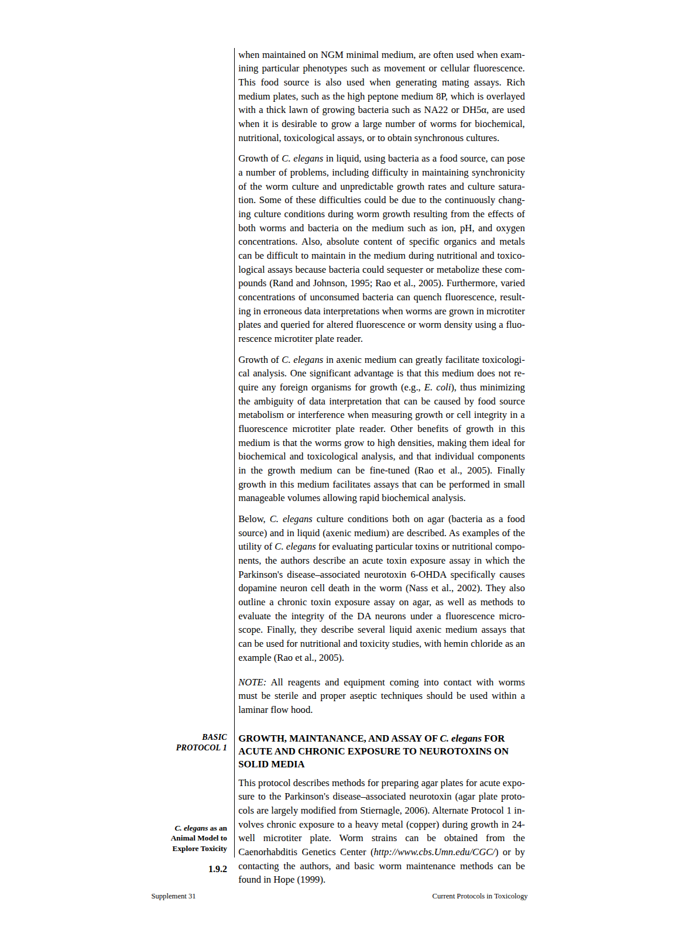when maintained on NGM minimal medium, are often used when examining particular phenotypes such as movement or cellular fluorescence. This food source is also used when generating mating assays. Rich medium plates, such as the high peptone medium 8P, which is overlayed with a thick lawn of growing bacteria such as NA22 or DH5α, are used when it is desirable to grow a large number of worms for biochemical, nutritional, toxicological assays, or to obtain synchronous cultures.
Growth of C. elegans in liquid, using bacteria as a food source, can pose a number of problems, including difficulty in maintaining synchronicity of the worm culture and unpredictable growth rates and culture saturation. Some of these difficulties could be due to the continuously changing culture conditions during worm growth resulting from the effects of both worms and bacteria on the medium such as ion, pH, and oxygen concentrations. Also, absolute content of specific organics and metals can be difficult to maintain in the medium during nutritional and toxicological assays because bacteria could sequester or metabolize these compounds (Rand and Johnson, 1995; Rao et al., 2005). Furthermore, varied concentrations of unconsumed bacteria can quench fluorescence, resulting in erroneous data interpretations when worms are grown in microtiter plates and queried for altered fluorescence or worm density using a fluorescence microtiter plate reader.
Growth of C. elegans in axenic medium can greatly facilitate toxicological analysis. One significant advantage is that this medium does not require any foreign organisms for growth (e.g., E. coli), thus minimizing the ambiguity of data interpretation that can be caused by food source metabolism or interference when measuring growth or cell integrity in a fluorescence microtiter plate reader. Other benefits of growth in this medium is that the worms grow to high densities, making them ideal for biochemical and toxicological analysis, and that individual components in the growth medium can be fine-tuned (Rao et al., 2005). Finally growth in this medium facilitates assays that can be performed in small manageable volumes allowing rapid biochemical analysis.
Below, C. elegans culture conditions both on agar (bacteria as a food source) and in liquid (axenic medium) are described. As examples of the utility of C. elegans for evaluating particular toxins or nutritional components, the authors describe an acute toxin exposure assay in which the Parkinson's disease–associated neurotoxin 6-OHDA specifically causes dopamine neuron cell death in the worm (Nass et al., 2002). They also outline a chronic toxin exposure assay on agar, as well as methods to evaluate the integrity of the DA neurons under a fluorescence microscope. Finally, they describe several liquid axenic medium assays that can be used for nutritional and toxicity studies, with hemin chloride as an example (Rao et al., 2005).
NOTE: All reagents and equipment coming into contact with worms must be sterile and proper aseptic techniques should be used within a laminar flow hood.
BASIC
PROTOCOL 1
GROWTH, MAINTANANCE, AND ASSAY OF C. elegans FOR ACUTE AND CHRONIC EXPOSURE TO NEUROTOXINS ON SOLID MEDIA
This protocol describes methods for preparing agar plates for acute exposure to the Parkinson's disease–associated neurotoxin (agar plate protocols are largely modified from Stiernagle, 2006). Alternate Protocol 1 involves chronic exposure to a heavy metal (copper) during growth in 24-well microtiter plate. Worm strains can be obtained from the Caenorhabditis Genetics Center (http://www.cbs.Umn.edu/CGC/) or by contacting the authors, and basic worm maintenance methods can be found in Hope (1999).
C. elegans as an
Animal Model to
Explore Toxicity
1.9.2
Supplement 31
Current Protocols in Toxicology